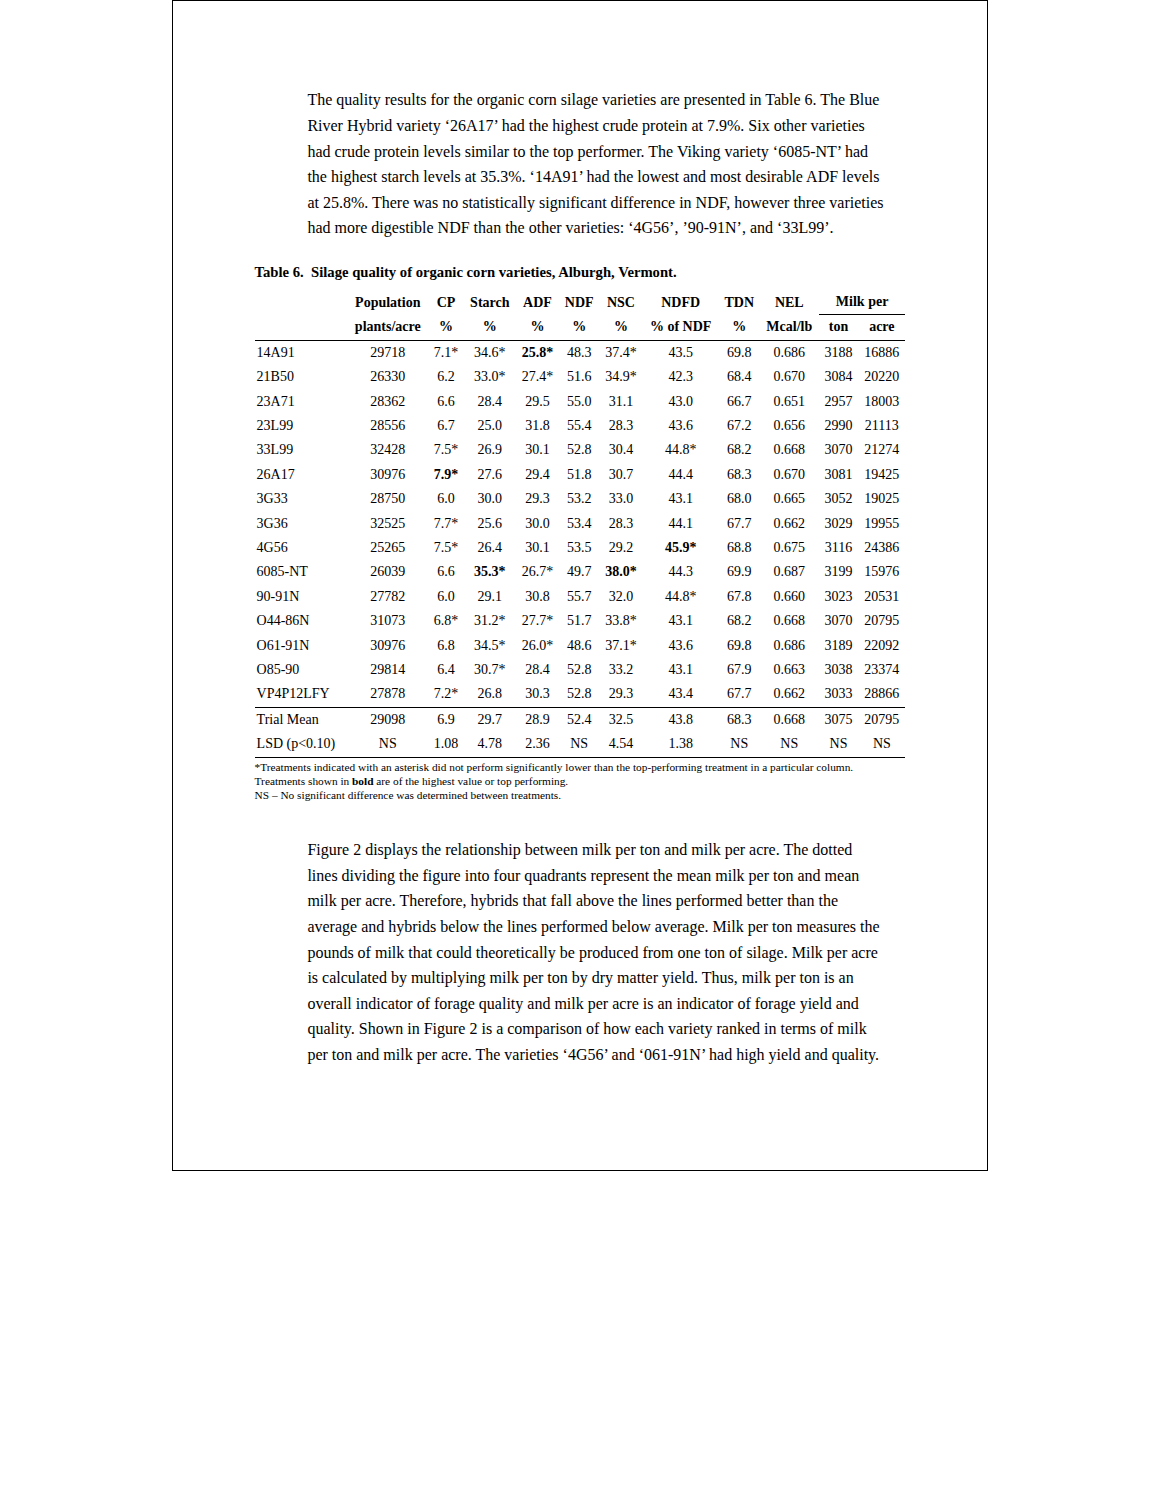The quality results for the organic corn silage varieties are presented in Table 6. The Blue River Hybrid variety ‘26A17’ had the highest crude protein at 7.9%. Six other varieties had crude protein levels similar to the top performer. The Viking variety ‘6085-NT’ had the highest starch levels at 35.3%. ‘14A91’ had the lowest and most desirable ADF levels at 25.8%. There was no statistically significant difference in NDF, however three varieties had more digestible NDF than the other varieties: ‘4G56’, ’90-91N’, and ‘33L99’.
Table 6. Silage quality of organic corn varieties, Alburgh, Vermont.
| | Population | CP | Starch | ADF | NDF | NSC | NDFD | TDN | NEL | Milk per |
| --- | --- | --- | --- | --- | --- | --- | --- | --- | --- | --- |
| | plants/acre | % | % | % | % | % | % of NDF | % | Mcal/lb | ton | acre |
| 14A91 | 29718 | 7.1* | 34.6* | 25.8* | 48.3 | 37.4* | 43.5 | 69.8 | 0.686 | 3188 | 16886 |
| 21B50 | 26330 | 6.2 | 33.0* | 27.4* | 51.6 | 34.9* | 42.3 | 68.4 | 0.670 | 3084 | 20220 |
| 23A71 | 28362 | 6.6 | 28.4 | 29.5 | 55.0 | 31.1 | 43.0 | 66.7 | 0.651 | 2957 | 18003 |
| 23L99 | 28556 | 6.7 | 25.0 | 31.8 | 55.4 | 28.3 | 43.6 | 67.2 | 0.656 | 2990 | 21113 |
| 33L99 | 32428 | 7.5* | 26.9 | 30.1 | 52.8 | 30.4 | 44.8* | 68.2 | 0.668 | 3070 | 21274 |
| 26A17 | 30976 | 7.9* | 27.6 | 29.4 | 51.8 | 30.7 | 44.4 | 68.3 | 0.670 | 3081 | 19425 |
| 3G33 | 28750 | 6.0 | 30.0 | 29.3 | 53.2 | 33.0 | 43.1 | 68.0 | 0.665 | 3052 | 19025 |
| 3G36 | 32525 | 7.7* | 25.6 | 30.0 | 53.4 | 28.3 | 44.1 | 67.7 | 0.662 | 3029 | 19955 |
| 4G56 | 25265 | 7.5* | 26.4 | 30.1 | 53.5 | 29.2 | 45.9* | 68.8 | 0.675 | 3116 | 24386 |
| 6085-NT | 26039 | 6.6 | 35.3* | 26.7* | 49.7 | 38.0* | 44.3 | 69.9 | 0.687 | 3199 | 15976 |
| 90-91N | 27782 | 6.0 | 29.1 | 30.8 | 55.7 | 32.0 | 44.8* | 67.8 | 0.660 | 3023 | 20531 |
| O44-86N | 31073 | 6.8* | 31.2* | 27.7* | 51.7 | 33.8* | 43.1 | 68.2 | 0.668 | 3070 | 20795 |
| O61-91N | 30976 | 6.8 | 34.5* | 26.0* | 48.6 | 37.1* | 43.6 | 69.8 | 0.686 | 3189 | 22092 |
| O85-90 | 29814 | 6.4 | 30.7* | 28.4 | 52.8 | 33.2 | 43.1 | 67.9 | 0.663 | 3038 | 23374 |
| VP4P12LFY | 27878 | 7.2* | 26.8 | 30.3 | 52.8 | 29.3 | 43.4 | 67.7 | 0.662 | 3033 | 28866 |
| Trial Mean | 29098 | 6.9 | 29.7 | 28.9 | 52.4 | 32.5 | 43.8 | 68.3 | 0.668 | 3075 | 20795 |
| LSD (p<0.10) | NS | 1.08 | 4.78 | 2.36 | NS | 4.54 | 1.38 | NS | NS | NS | NS |
*Treatments indicated with an asterisk did not perform significantly lower than the top-performing treatment in a particular column.
Treatments shown in bold are of the highest value or top performing.
NS – No significant difference was determined between treatments.
Figure 2 displays the relationship between milk per ton and milk per acre. The dotted lines dividing the figure into four quadrants represent the mean milk per ton and mean milk per acre. Therefore, hybrids that fall above the lines performed better than the average and hybrids below the lines performed below average. Milk per ton measures the pounds of milk that could theoretically be produced from one ton of silage. Milk per acre is calculated by multiplying milk per ton by dry matter yield. Thus, milk per ton is an overall indicator of forage quality and milk per acre is an indicator of forage yield and quality. Shown in Figure 2 is a comparison of how each variety ranked in terms of milk per ton and milk per acre. The varieties ‘4G56’ and ‘061-91N’ had high yield and quality.